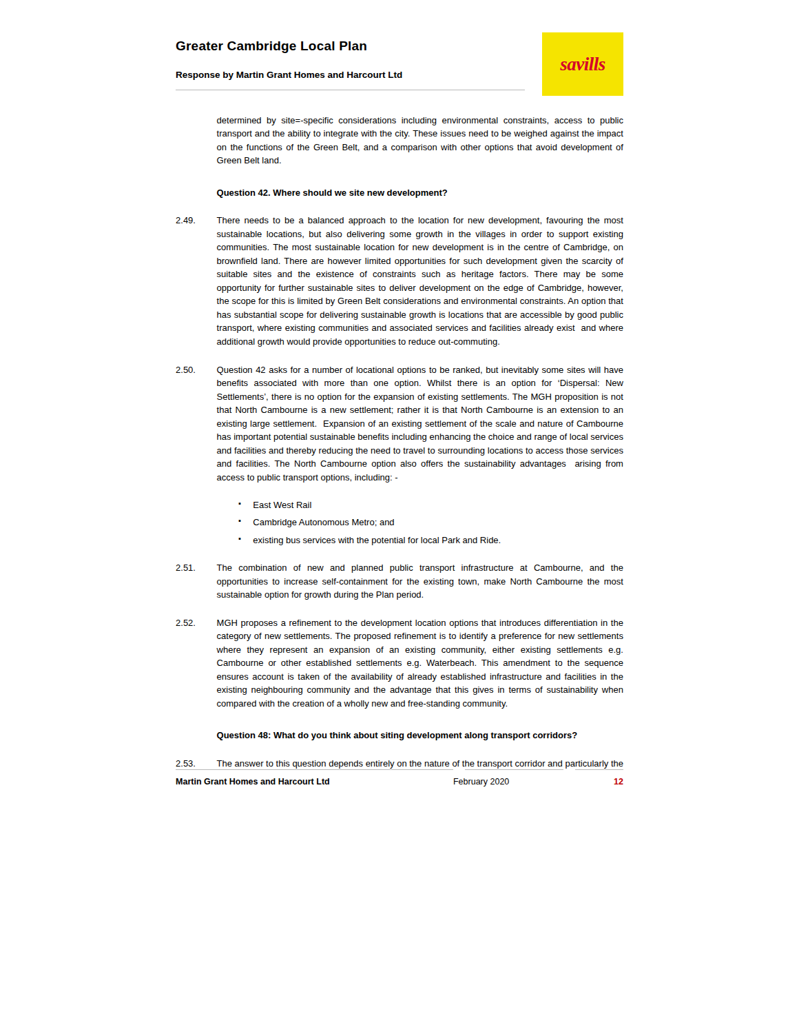Greater Cambridge Local Plan
Response by Martin Grant Homes and Harcourt Ltd
savills
determined by site=-specific considerations including environmental constraints, access to public transport and the ability to integrate with the city. These issues need to be weighed against the impact on the functions of the Green Belt, and a comparison with other options that avoid development of Green Belt land.
Question 42. Where should we site new development?
2.49. There needs to be a balanced approach to the location for new development, favouring the most sustainable locations, but also delivering some growth in the villages in order to support existing communities. The most sustainable location for new development is in the centre of Cambridge, on brownfield land. There are however limited opportunities for such development given the scarcity of suitable sites and the existence of constraints such as heritage factors. There may be some opportunity for further sustainable sites to deliver development on the edge of Cambridge, however, the scope for this is limited by Green Belt considerations and environmental constraints. An option that has substantial scope for delivering sustainable growth is locations that are accessible by good public transport, where existing communities and associated services and facilities already exist and where additional growth would provide opportunities to reduce out-commuting.
2.50. Question 42 asks for a number of locational options to be ranked, but inevitably some sites will have benefits associated with more than one option. Whilst there is an option for ‘Dispersal: New Settlements’, there is no option for the expansion of existing settlements. The MGH proposition is not that North Cambourne is a new settlement; rather it is that North Cambourne is an extension to an existing large settlement. Expansion of an existing settlement of the scale and nature of Cambourne has important potential sustainable benefits including enhancing the choice and range of local services and facilities and thereby reducing the need to travel to surrounding locations to access those services and facilities. The North Cambourne option also offers the sustainability advantages arising from access to public transport options, including: -
East West Rail
Cambridge Autonomous Metro; and
existing bus services with the potential for local Park and Ride.
2.51. The combination of new and planned public transport infrastructure at Cambourne, and the opportunities to increase self-containment for the existing town, make North Cambourne the most sustainable option for growth during the Plan period.
2.52. MGH proposes a refinement to the development location options that introduces differentiation in the category of new settlements. The proposed refinement is to identify a preference for new settlements where they represent an expansion of an existing community, either existing settlements e.g. Cambourne or other established settlements e.g. Waterbeach. This amendment to the sequence ensures account is taken of the availability of already established infrastructure and facilities in the existing neighbouring community and the advantage that this gives in terms of sustainability when compared with the creation of a wholly new and free-standing community.
Question 48: What do you think about siting development along transport corridors?
2.53. The answer to this question depends entirely on the nature of the transport corridor and particularly the
Martin Grant Homes and Harcourt Ltd
February 2020
12